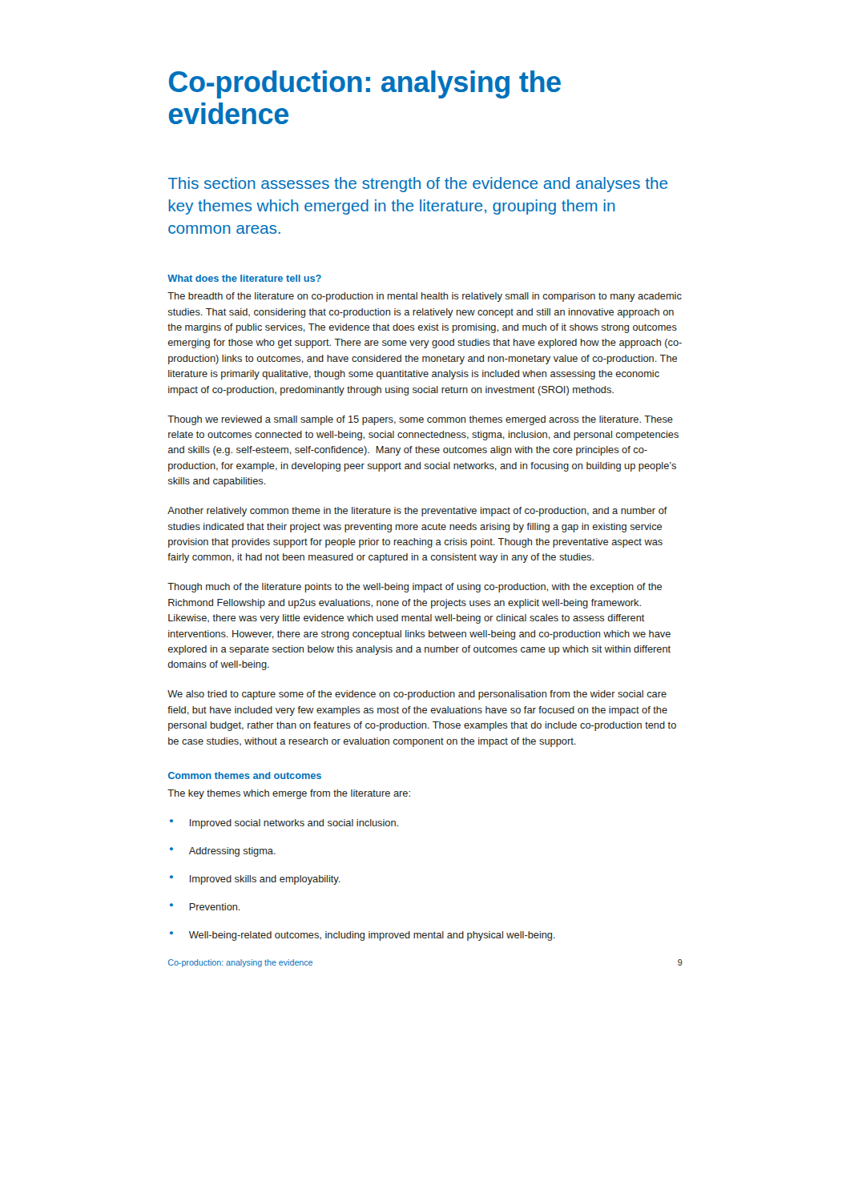Co-production: analysing the evidence
This section assesses the strength of the evidence and analyses the key themes which emerged in the literature, grouping them in common areas.
What does the literature tell us?
The breadth of the literature on co-production in mental health is relatively small in comparison to many academic studies. That said, considering that co-production is a relatively new concept and still an innovative approach on the margins of public services, The evidence that does exist is promising, and much of it shows strong outcomes emerging for those who get support. There are some very good studies that have explored how the approach (co-production) links to outcomes, and have considered the monetary and non-monetary value of co-production. The literature is primarily qualitative, though some quantitative analysis is included when assessing the economic impact of co-production, predominantly through using social return on investment (SROI) methods.
Though we reviewed a small sample of 15 papers, some common themes emerged across the literature. These relate to outcomes connected to well-being, social connectedness, stigma, inclusion, and personal competencies and skills (e.g. self-esteem, self-confidence). Many of these outcomes align with the core principles of co-production, for example, in developing peer support and social networks, and in focusing on building up people’s skills and capabilities.
Another relatively common theme in the literature is the preventative impact of co-production, and a number of studies indicated that their project was preventing more acute needs arising by filling a gap in existing service provision that provides support for people prior to reaching a crisis point. Though the preventative aspect was fairly common, it had not been measured or captured in a consistent way in any of the studies.
Though much of the literature points to the well-being impact of using co-production, with the exception of the Richmond Fellowship and up2us evaluations, none of the projects uses an explicit well-being framework. Likewise, there was very little evidence which used mental well-being or clinical scales to assess different interventions. However, there are strong conceptual links between well-being and co-production which we have explored in a separate section below this analysis and a number of outcomes came up which sit within different domains of well-being.
We also tried to capture some of the evidence on co-production and personalisation from the wider social care field, but have included very few examples as most of the evaluations have so far focused on the impact of the personal budget, rather than on features of co-production. Those examples that do include co-production tend to be case studies, without a research or evaluation component on the impact of the support.
Common themes and outcomes
The key themes which emerge from the literature are:
Improved social networks and social inclusion.
Addressing stigma.
Improved skills and employability.
Prevention.
Well-being-related outcomes, including improved mental and physical well-being.
Co-production: analysing the evidence 9